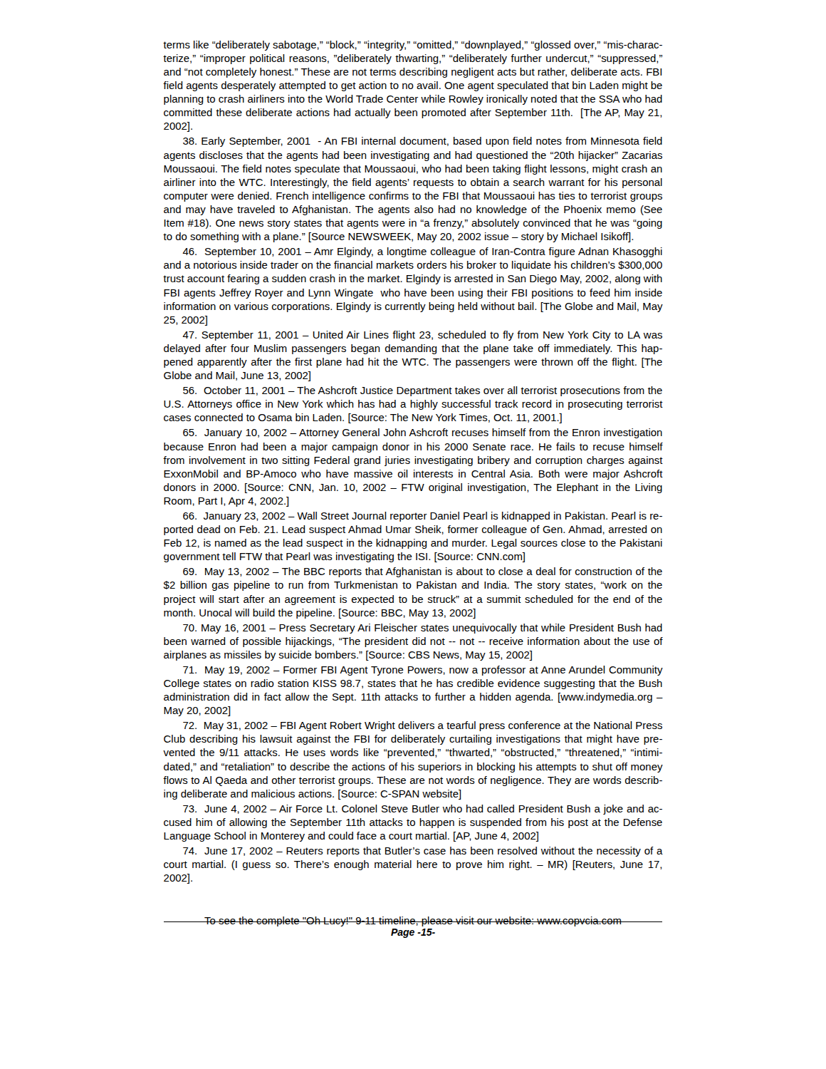terms like “deliberately sabotage,” “block,” “integrity,” “omitted,” “downplayed,” “glossed over,” “mis-characterize,” “improper political reasons, ”deliberately thwarting,” “deliberately further undercut,” “suppressed,” and “not completely honest.” These are not terms describing negligent acts but rather, deliberate acts. FBI field agents desperately attempted to get action to no avail. One agent speculated that bin Laden might be planning to crash airliners into the World Trade Center while Rowley ironically noted that the SSA who had committed these deliberate actions had actually been promoted after September 11th. [The AP, May 21, 2002].
38. Early September, 2001 - An FBI internal document, based upon field notes from Minnesota field agents discloses that the agents had been investigating and had questioned the “20th hijacker” Zacarias Moussaoui. The field notes speculate that Moussaoui, who had been taking flight lessons, might crash an airliner into the WTC. Interestingly, the field agents’ requests to obtain a search warrant for his personal computer were denied. French intelligence confirms to the FBI that Moussaoui has ties to terrorist groups and may have traveled to Afghanistan. The agents also had no knowledge of the Phoenix memo (See Item #18). One news story states that agents were in “a frenzy,” absolutely convinced that he was “going to do something with a plane.” [Source NEWSWEEK, May 20, 2002 issue – story by Michael Isikoff].
46. September 10, 2001 – Amr Elgindy, a longtime colleague of Iran-Contra figure Adnan Khasogghi and a notorious inside trader on the financial markets orders his broker to liquidate his children’s $300,000 trust account fearing a sudden crash in the market. Elgindy is arrested in San Diego May, 2002, along with FBI agents Jeffrey Royer and Lynn Wingate who have been using their FBI positions to feed him inside information on various corporations. Elgindy is currently being held without bail. [The Globe and Mail, May 25, 2002]
47. September 11, 2001 – United Air Lines flight 23, scheduled to fly from New York City to LA was delayed after four Muslim passengers began demanding that the plane take off immediately. This happened apparently after the first plane had hit the WTC. The passengers were thrown off the flight. [The Globe and Mail, June 13, 2002]
56. October 11, 2001 – The Ashcroft Justice Department takes over all terrorist prosecutions from the U.S. Attorneys office in New York which has had a highly successful track record in prosecuting terrorist cases connected to Osama bin Laden. [Source: The New York Times, Oct. 11, 2001.]
65. January 10, 2002 – Attorney General John Ashcroft recuses himself from the Enron investigation because Enron had been a major campaign donor in his 2000 Senate race. He fails to recuse himself from involvement in two sitting Federal grand juries investigating bribery and corruption charges against ExxonMobil and BP-Amoco who have massive oil interests in Central Asia. Both were major Ashcroft donors in 2000. [Source: CNN, Jan. 10, 2002 – FTW original investigation, The Elephant in the Living Room, Part I, Apr 4, 2002.]
66. January 23, 2002 – Wall Street Journal reporter Daniel Pearl is kidnapped in Pakistan. Pearl is reported dead on Feb. 21. Lead suspect Ahmad Umar Sheik, former colleague of Gen. Ahmad, arrested on Feb 12, is named as the lead suspect in the kidnapping and murder. Legal sources close to the Pakistani government tell FTW that Pearl was investigating the ISI. [Source: CNN.com]
69. May 13, 2002 – The BBC reports that Afghanistan is about to close a deal for construction of the $2 billion gas pipeline to run from Turkmenistan to Pakistan and India. The story states, “work on the project will start after an agreement is expected to be struck” at a summit scheduled for the end of the month. Unocal will build the pipeline. [Source: BBC, May 13, 2002]
70. May 16, 2001 – Press Secretary Ari Fleischer states unequivocally that while President Bush had been warned of possible hijackings, “The president did not -- not -- receive information about the use of airplanes as missiles by suicide bombers.” [Source: CBS News, May 15, 2002]
71. May 19, 2002 – Former FBI Agent Tyrone Powers, now a professor at Anne Arundel Community College states on radio station KISS 98.7, states that he has credible evidence suggesting that the Bush administration did in fact allow the Sept. 11th attacks to further a hidden agenda. [www.indymedia.org – May 20, 2002]
72. May 31, 2002 – FBI Agent Robert Wright delivers a tearful press conference at the National Press Club describing his lawsuit against the FBI for deliberately curtailing investigations that might have prevented the 9/11 attacks. He uses words like “prevented,” “thwarted,” “obstructed,” “threatened,” “intimidated,” and “retaliation” to describe the actions of his superiors in blocking his attempts to shut off money flows to Al Qaeda and other terrorist groups. These are not words of negligence. They are words describing deliberate and malicious actions. [Source: C-SPAN website]
73. June 4, 2002 – Air Force Lt. Colonel Steve Butler who had called President Bush a joke and accused him of allowing the September 11th attacks to happen is suspended from his post at the Defense Language School in Monterey and could face a court martial. [AP, June 4, 2002]
74. June 17, 2002 – Reuters reports that Butler’s case has been resolved without the necessity of a court martial. (I guess so. There’s enough material here to prove him right. – MR) [Reuters, June 17, 2002].
To see the complete "Oh Lucy!" 9-11 timeline, please visit our website: www.copvcia.com
Page -15-